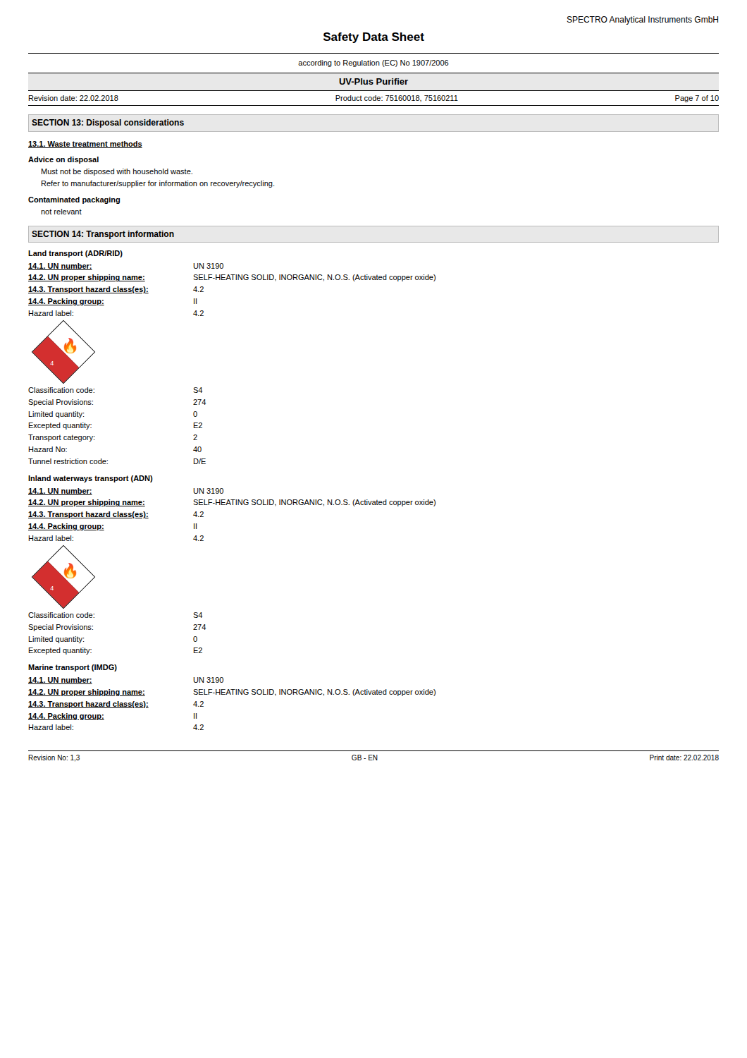SPECTRO Analytical Instruments GmbH
Safety Data Sheet
according to Regulation (EC) No 1907/2006
UV-Plus Purifier
Revision date: 22.02.2018 Product code: 75160018, 75160211 Page 7 of 10
SECTION 13: Disposal considerations
13.1. Waste treatment methods
Advice on disposal
Must not be disposed with household waste.
Refer to manufacturer/supplier for information on recovery/recycling.
Contaminated packaging
not relevant
SECTION 14: Transport information
Land transport (ADR/RID)
| 14.1. UN number: | UN 3190 |
| 14.2. UN proper shipping name: | SELF-HEATING SOLID, INORGANIC, N.O.S. (Activated copper oxide) |
| 14.3. Transport hazard class(es): | 4.2 |
| 14.4. Packing group: | II |
| Hazard label: | 4.2 |
🔥
4
| Classification code: | S4 |
| Special Provisions: | 274 |
| Limited quantity: | 0 |
| Excepted quantity: | E2 |
| Transport category: | 2 |
| Hazard No: | 40 |
| Tunnel restriction code: | D/E |
Inland waterways transport (ADN)
| 14.1. UN number: | UN 3190 |
| 14.2. UN proper shipping name: | SELF-HEATING SOLID, INORGANIC, N.O.S. (Activated copper oxide) |
| 14.3. Transport hazard class(es): | 4.2 |
| 14.4. Packing group: | II |
| Hazard label: | 4.2 |
🔥
4
| Classification code: | S4 |
| Special Provisions: | 274 |
| Limited quantity: | 0 |
| Excepted quantity: | E2 |
Marine transport (IMDG)
| 14.1. UN number: | UN 3190 |
| 14.2. UN proper shipping name: | SELF-HEATING SOLID, INORGANIC, N.O.S. (Activated copper oxide) |
| 14.3. Transport hazard class(es): | 4.2 |
| 14.4. Packing group: | II |
| Hazard label: | 4.2 |
Revision No: 1,3 GB - EN Print date: 22.02.2018